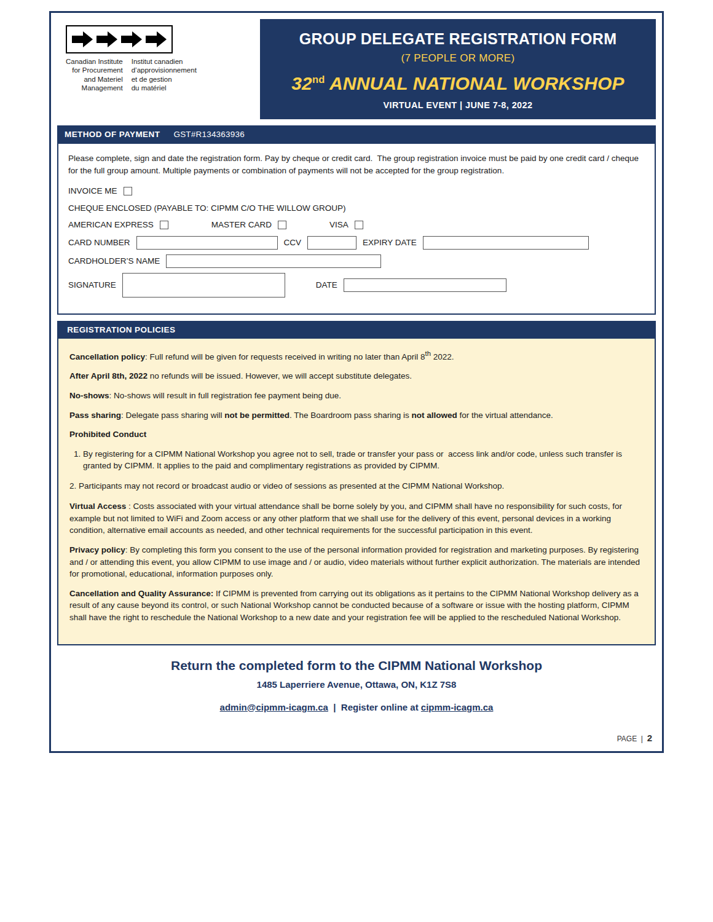Canadian Institute
for Procurement
and Materiel
Management
Institut canadien
d’approvisionnement
et de gestion
du matériel
GROUP DELEGATE REGISTRATION FORM
(7 PEOPLE OR MORE)
32nd ANNUAL NATIONAL WORKSHOP
VIRTUAL EVENT | JUNE 7-8, 2022
METHOD OF PAYMENT GST#R134363936
Please complete, sign and date the registration form. Pay by cheque or credit card. The group registration invoice must be paid by one credit card / cheque for the full group amount. Multiple payments or combination of payments will not be accepted for the group registration.
INVOICE ME
CHEQUE ENCLOSED (PAYABLE TO: CIPMM C/O THE WILLOW GROUP)
AMERICAN EXPRESS MASTER CARD VISA
CARD NUMBER CCV EXPIRY DATE
CARDHOLDER’S NAME
SIGNATURE DATE
REGISTRATION POLICIES
Cancellation policy: Full refund will be given for requests received in writing no later than April 8th 2022.
After April 8th, 2022 no refunds will be issued. However, we will accept substitute delegates.
No-shows: No-shows will result in full registration fee payment being due.
Pass sharing: Delegate pass sharing will not be permitted. The Boardroom pass sharing is not allowed for the virtual attendance.
Prohibited Conduct
By registering for a CIPMM National Workshop you agree not to sell, trade or transfer your pass or access link and/or code, unless such transfer is granted by CIPMM. It applies to the paid and complimentary registrations as provided by CIPMM.
2. Participants may not record or broadcast audio or video of sessions as presented at the CIPMM National Workshop.
Virtual Access : Costs associated with your virtual attendance shall be borne solely by you, and CIPMM shall have no responsibility for such costs, for example but not limited to WiFi and Zoom access or any other platform that we shall use for the delivery of this event, personal devices in a working condition, alternative email accounts as needed, and other technical requirements for the successful participation in this event.
Privacy policy: By completing this form you consent to the use of the personal information provided for registration and marketing purposes. By registering and / or attending this event, you allow CIPMM to use image and / or audio, video materials without further explicit authorization. The materials are intended for promotional, educational, information purposes only.
Cancellation and Quality Assurance: If CIPMM is prevented from carrying out its obligations as it pertains to the CIPMM National Workshop delivery as a result of any cause beyond its control, or such National Workshop cannot be conducted because of a software or issue with the hosting platform, CIPMM shall have the right to reschedule the National Workshop to a new date and your registration fee will be applied to the rescheduled National Workshop.
Return the completed form to the CIPMM National Workshop
1485 Laperriere Avenue, Ottawa, ON, K1Z 7S8
admin@cipmm-icagm.ca | Register online at cipmm-icagm.ca
PAGE | 2